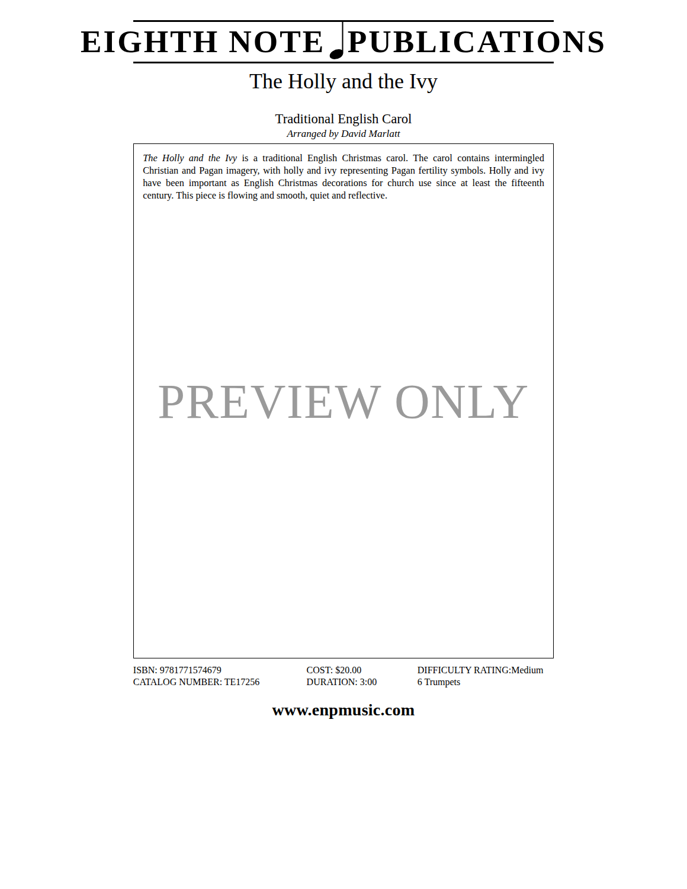EIGHTH NOTE 𝅘𝅥 PUBLICATIONS
The Holly and the Ivy
Traditional English Carol
Arranged by David Marlatt
The Holly and the Ivy is a traditional English Christmas carol. The carol contains intermingled Christian and Pagan imagery, with holly and ivy representing Pagan fertility symbols. Holly and ivy have been important as English Christmas decorations for church use since at least the fifteenth century. This piece is flowing and smooth, quiet and reflective.
PREVIEW ONLY
ISBN: 9781771574679
CATALOG NUMBER: TE17256
COST: $20.00
DURATION: 3:00
DIFFICULTY RATING: Medium
6 Trumpets
www.enpmusic.com